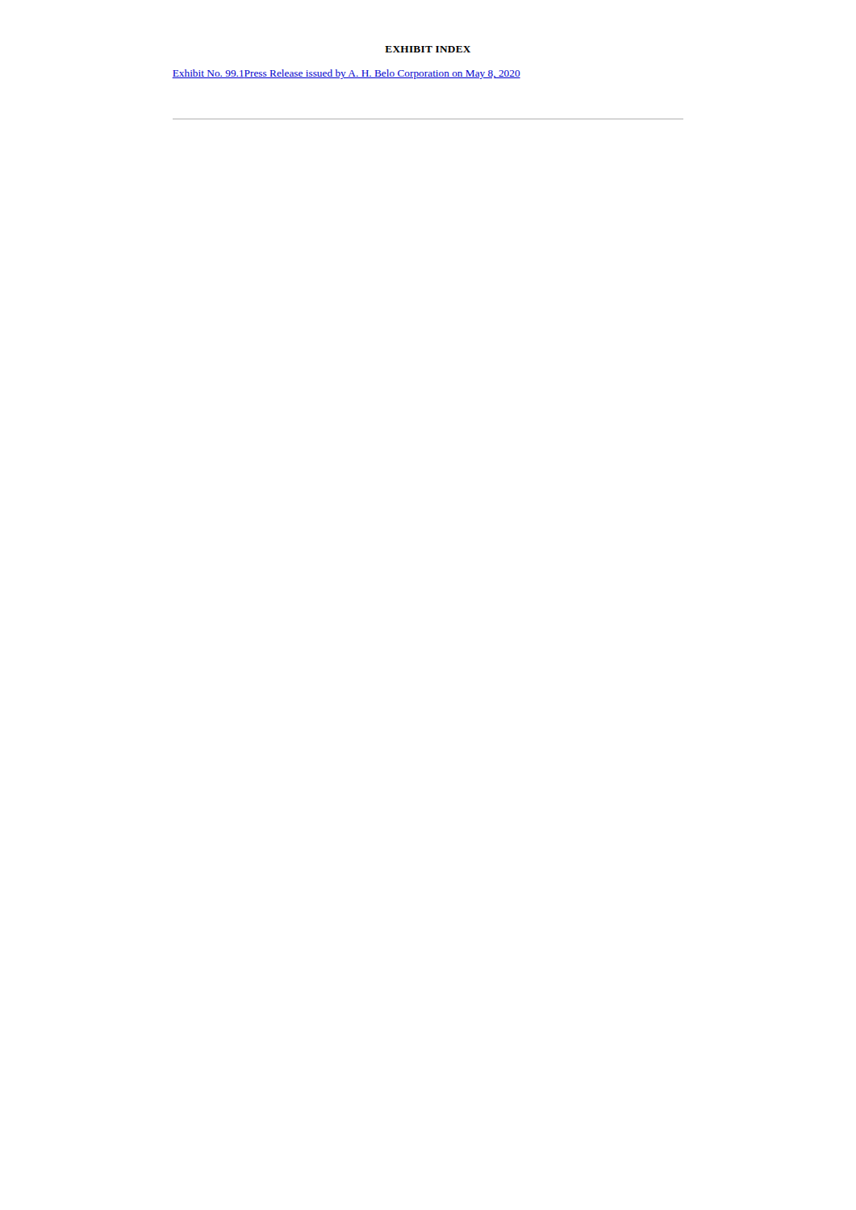EXHIBIT INDEX
| Exhibit No. 99.1 | Press Release issued by A. H. Belo Corporation on May 8, 2020 |